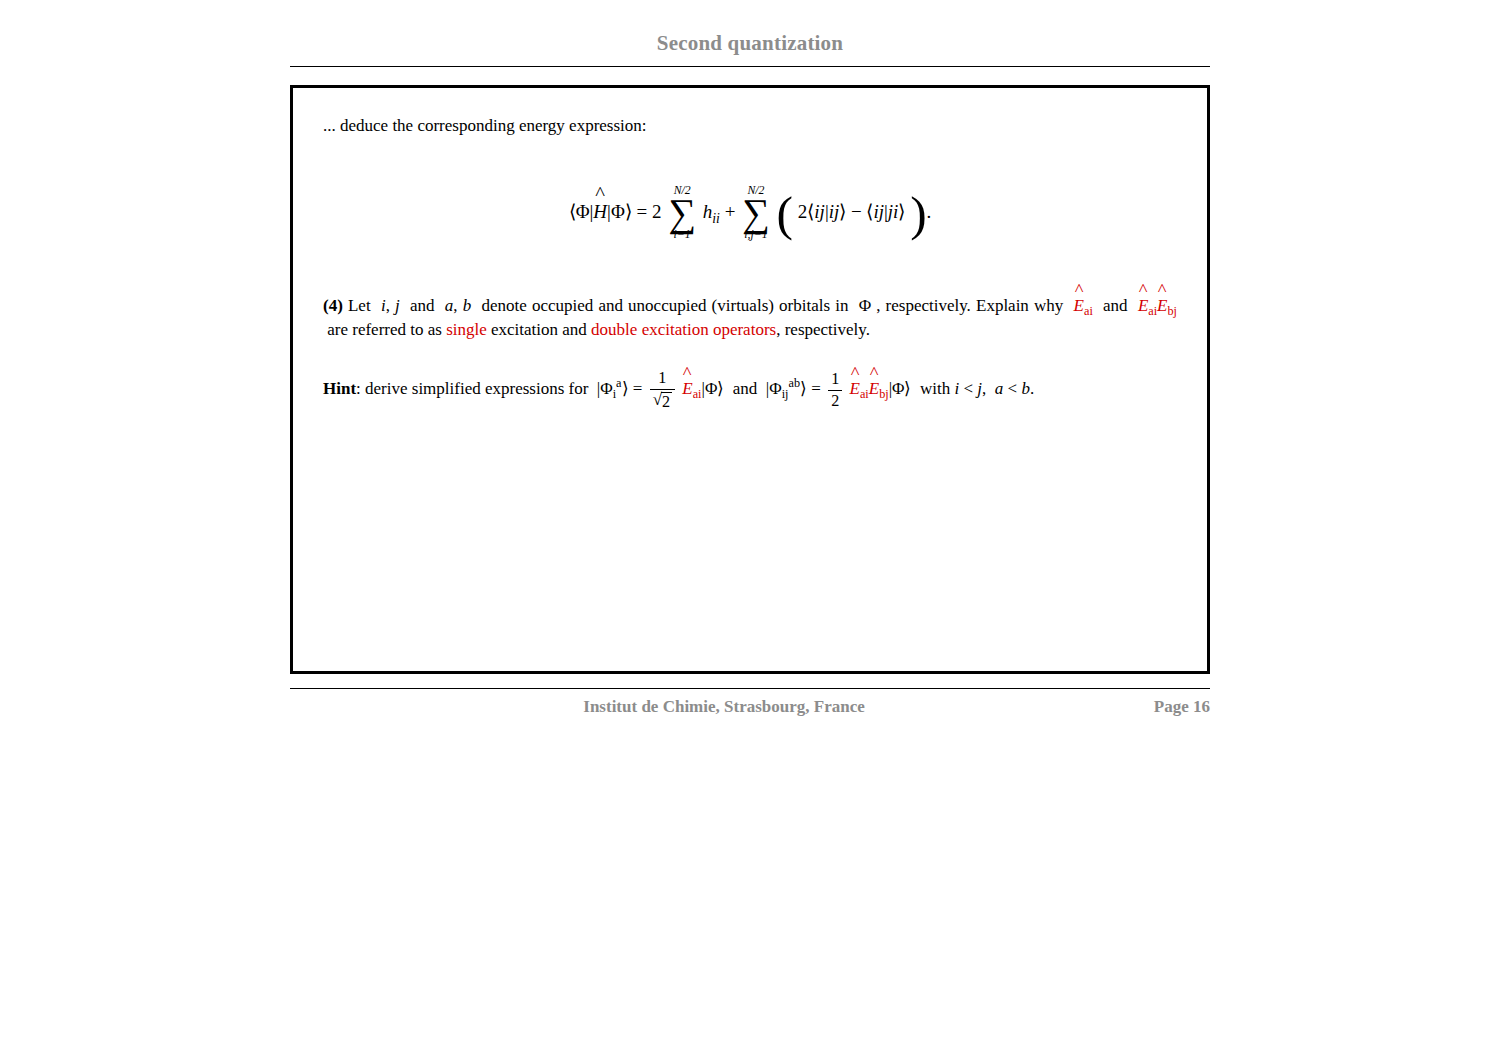Second quantization
... deduce the corresponding energy expression:
⟨Φ|H|Φ⟩ = 2 N/2∑i=1 hii + N/2∑i,j=1 ( 2⟨ij|ij⟩ − ⟨ij|ji⟩ ).
(4) Let i, j and a, b denote occupied and unoccupied (virtuals) orbitals in Φ , respectively. Explain why Eai and EaiEbj are referred to as single excitation and double excitation operators, respectively.
Hint: derive simplified expressions for |Φia⟩ = 12 Eai|Φ⟩ and |Φijab⟩ = 12 EaiEbj|Φ⟩ with i < j, a < b.
Institut de Chimie, Strasbourg, France Page 16